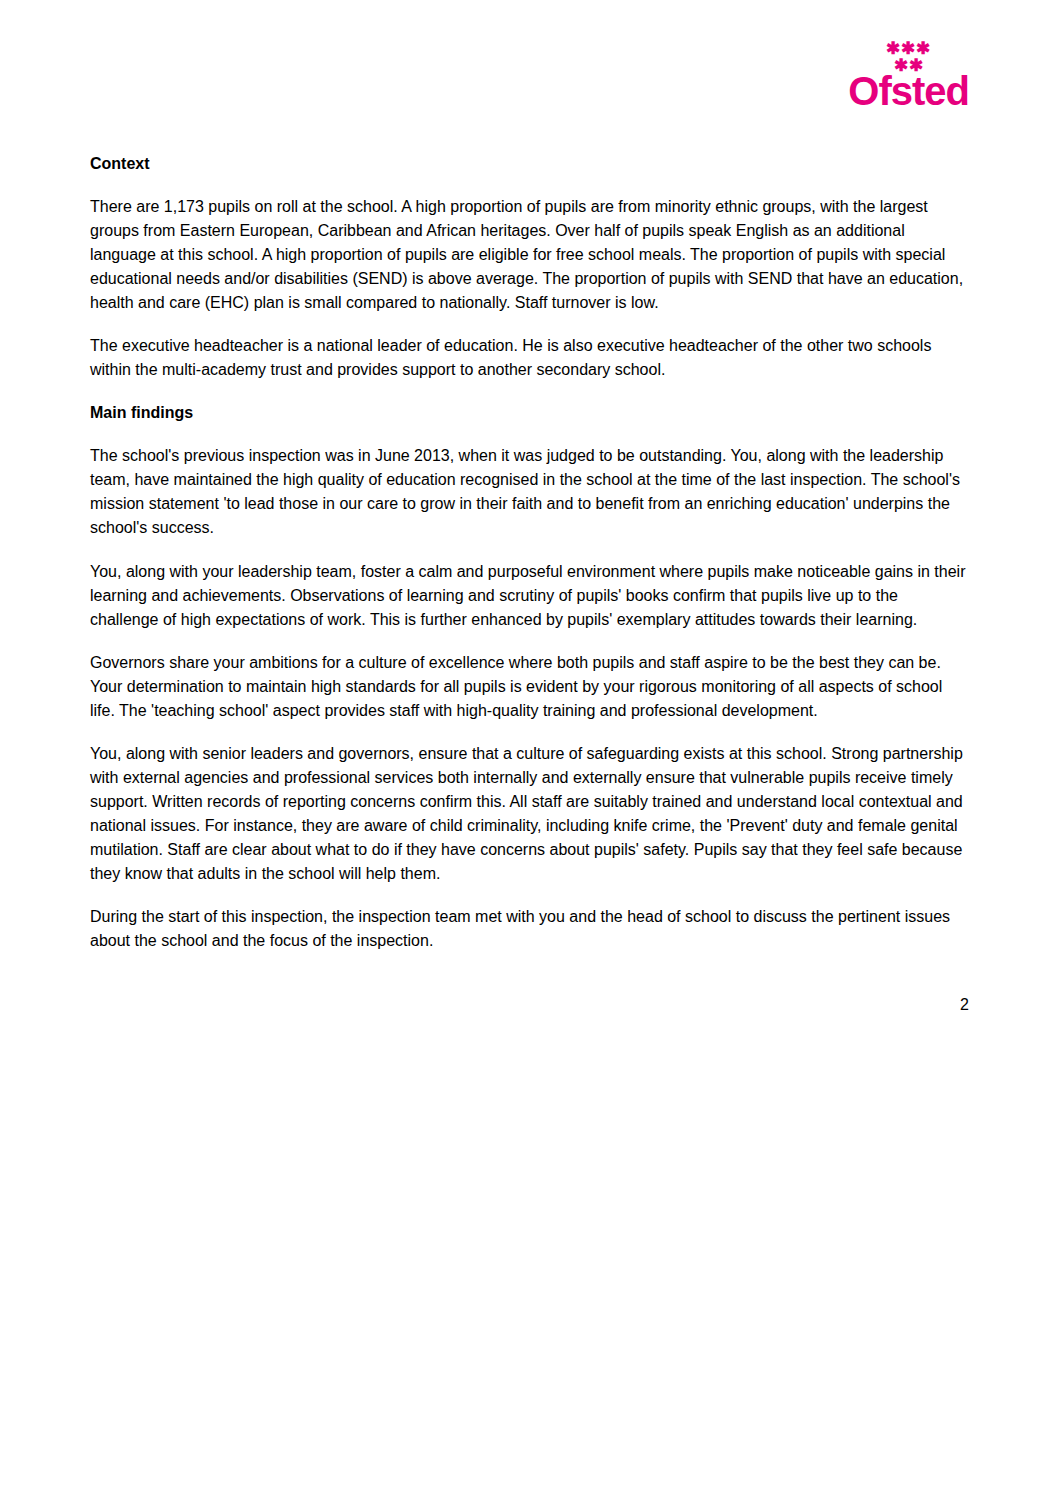✱✱✱
✱✱ Ofsted
Context
There are 1,173 pupils on roll at the school. A high proportion of pupils are from minority ethnic groups, with the largest groups from Eastern European, Caribbean and African heritages. Over half of pupils speak English as an additional language at this school. A high proportion of pupils are eligible for free school meals. The proportion of pupils with special educational needs and/or disabilities (SEND) is above average. The proportion of pupils with SEND that have an education, health and care (EHC) plan is small compared to nationally. Staff turnover is low.
The executive headteacher is a national leader of education. He is also executive headteacher of the other two schools within the multi-academy trust and provides support to another secondary school.
Main findings
The school's previous inspection was in June 2013, when it was judged to be outstanding. You, along with the leadership team, have maintained the high quality of education recognised in the school at the time of the last inspection. The school's mission statement 'to lead those in our care to grow in their faith and to benefit from an enriching education' underpins the school's success.
You, along with your leadership team, foster a calm and purposeful environment where pupils make noticeable gains in their learning and achievements. Observations of learning and scrutiny of pupils' books confirm that pupils live up to the challenge of high expectations of work. This is further enhanced by pupils' exemplary attitudes towards their learning.
Governors share your ambitions for a culture of excellence where both pupils and staff aspire to be the best they can be. Your determination to maintain high standards for all pupils is evident by your rigorous monitoring of all aspects of school life. The 'teaching school' aspect provides staff with high-quality training and professional development.
You, along with senior leaders and governors, ensure that a culture of safeguarding exists at this school. Strong partnership with external agencies and professional services both internally and externally ensure that vulnerable pupils receive timely support. Written records of reporting concerns confirm this. All staff are suitably trained and understand local contextual and national issues. For instance, they are aware of child criminality, including knife crime, the 'Prevent' duty and female genital mutilation. Staff are clear about what to do if they have concerns about pupils' safety. Pupils say that they feel safe because they know that adults in the school will help them.
During the start of this inspection, the inspection team met with you and the head of school to discuss the pertinent issues about the school and the focus of the inspection.
2